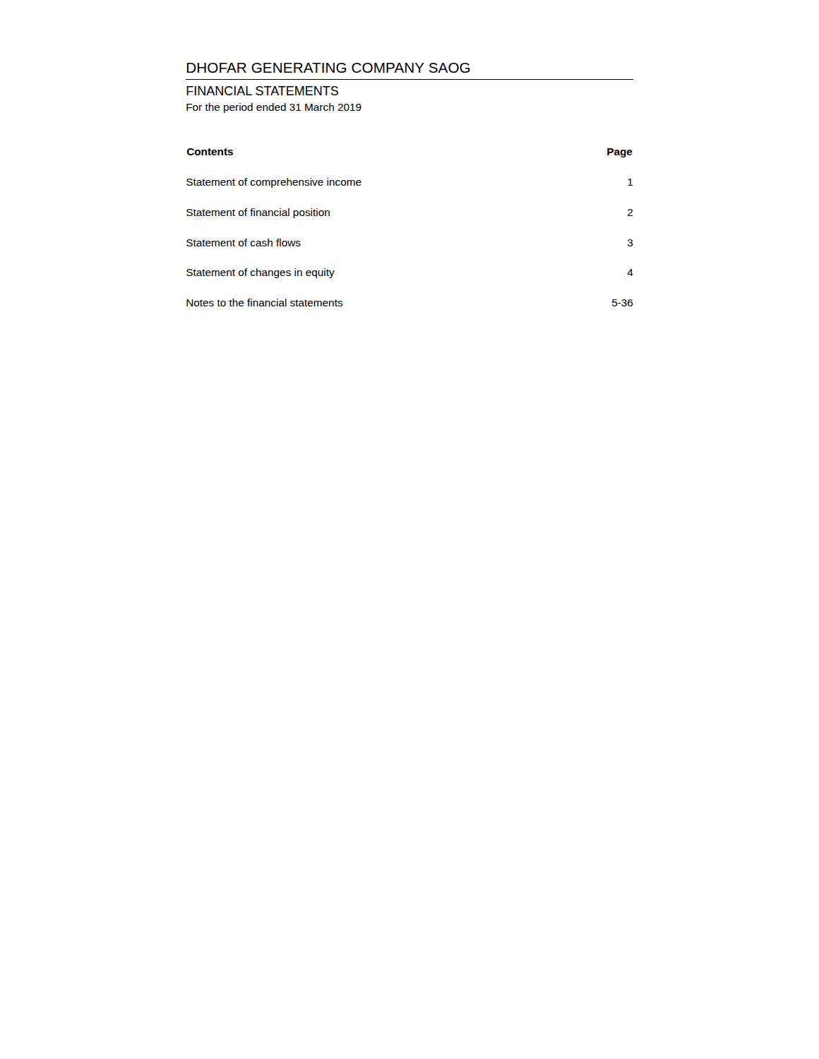DHOFAR GENERATING COMPANY SAOG
FINANCIAL STATEMENTS
For the period ended 31 March 2019
| Contents | Page |
| --- | --- |
| Statement of comprehensive income | 1 |
| Statement of financial position | 2 |
| Statement of cash flows | 3 |
| Statement of changes in equity | 4 |
| Notes to the financial statements | 5-36 |